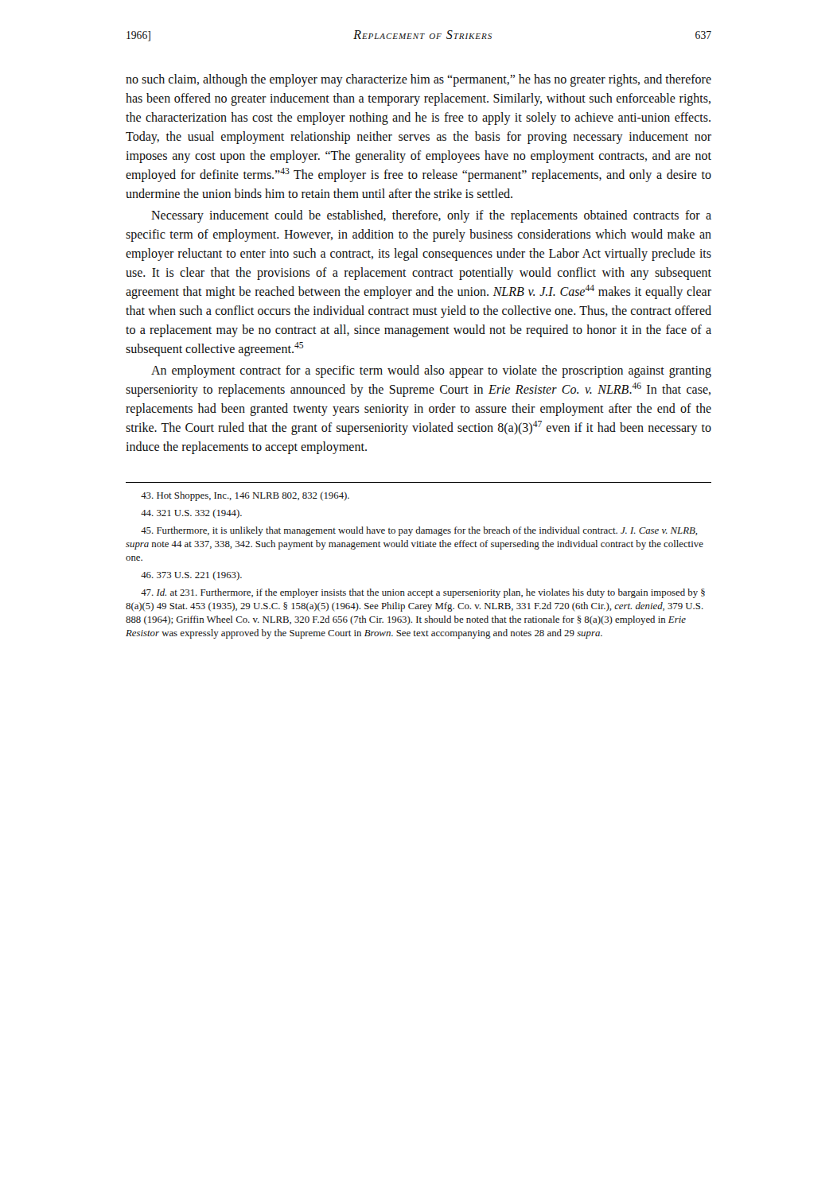1966]
Replacement of Strikers
637
no such claim, although the employer may characterize him as “permanent,” he has no greater rights, and therefore has been offered no greater inducement than a temporary replacement. Similarly, without such enforceable rights, the characterization has cost the employer nothing and he is free to apply it solely to achieve anti-union effects. Today, the usual employment relationship neither serves as the basis for proving necessary inducement nor imposes any cost upon the employer. “The generality of employees have no employment contracts, and are not employed for definite terms.”43 The employer is free to release “permanent” replacements, and only a desire to undermine the union binds him to retain them until after the strike is settled.
Necessary inducement could be established, therefore, only if the replacements obtained contracts for a specific term of employment. However, in addition to the purely business considerations which would make an employer reluctant to enter into such a contract, its legal consequences under the Labor Act virtually preclude its use. It is clear that the provisions of a replacement contract potentially would conflict with any subsequent agreement that might be reached between the employer and the union. NLRB v. J.I. Case44 makes it equally clear that when such a conflict occurs the individual contract must yield to the collective one. Thus, the contract offered to a replacement may be no contract at all, since management would not be required to honor it in the face of a subsequent collective agreement.45
An employment contract for a specific term would also appear to violate the proscription against granting superseniority to replacements announced by the Supreme Court in Erie Resister Co. v. NLRB.46 In that case, replacements had been granted twenty years seniority in order to assure their employment after the end of the strike. The Court ruled that the grant of superseniority violated section 8(a)(3)47 even if it had been necessary to induce the replacements to accept employment.
Hot Shoppes, Inc., 146 NLRB 802, 832 (1964).
321 U.S. 332 (1944).
Furthermore, it is unlikely that management would have to pay damages for the breach of the individual contract. J. I. Case v. NLRB, supra note 44 at 337, 338, 342. Such payment by management would vitiate the effect of superseding the individual contract by the collective one.
373 U.S. 221 (1963).
Id. at 231. Furthermore, if the employer insists that the union accept a superseniority plan, he violates his duty to bargain imposed by § 8(a)(5) 49 Stat. 453 (1935), 29 U.S.C. § 158(a)(5) (1964). See Philip Carey Mfg. Co. v. NLRB, 331 F.2d 720 (6th Cir.), cert. denied, 379 U.S. 888 (1964); Griffin Wheel Co. v. NLRB, 320 F.2d 656 (7th Cir. 1963). It should be noted that the rationale for § 8(a)(3) employed in Erie Resistor was expressly approved by the Supreme Court in Brown. See text accompanying and notes 28 and 29 supra.